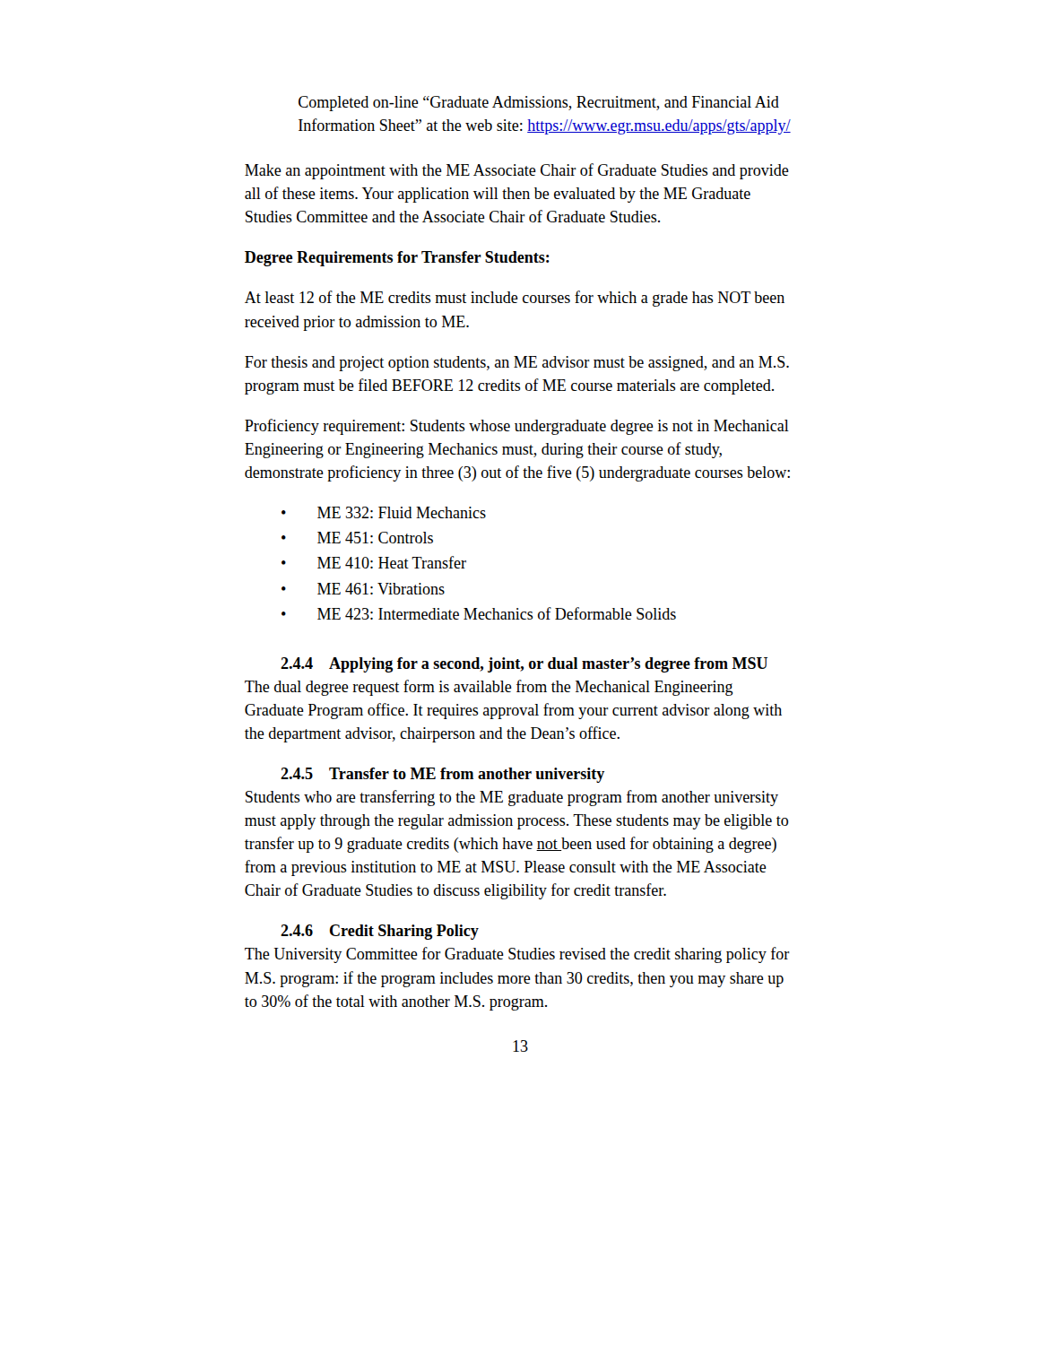Completed on-line “Graduate Admissions, Recruitment, and Financial Aid Information Sheet” at the web site: https://www.egr.msu.edu/apps/gts/apply/
Make an appointment with the ME Associate Chair of Graduate Studies and provide all of these items. Your application will then be evaluated by the ME Graduate Studies Committee and the Associate Chair of Graduate Studies.
Degree Requirements for Transfer Students:
At least 12 of the ME credits must include courses for which a grade has NOT been received prior to admission to ME.
For thesis and project option students, an ME advisor must be assigned, and an M.S. program must be filed BEFORE 12 credits of ME course materials are completed.
Proficiency requirement: Students whose undergraduate degree is not in Mechanical Engineering or Engineering Mechanics must, during their course of study, demonstrate proficiency in three (3) out of the five (5) undergraduate courses below:
ME 332: Fluid Mechanics
ME 451: Controls
ME 410: Heat Transfer
ME 461: Vibrations
ME 423: Intermediate Mechanics of Deformable Solids
2.4.4 Applying for a second, joint, or dual master’s degree from MSU
The dual degree request form is available from the Mechanical Engineering Graduate Program office. It requires approval from your current advisor along with the department advisor, chairperson and the Dean’s office.
2.4.5 Transfer to ME from another university
Students who are transferring to the ME graduate program from another university must apply through the regular admission process. These students may be eligible to transfer up to 9 graduate credits (which have not been used for obtaining a degree) from a previous institution to ME at MSU. Please consult with the ME Associate Chair of Graduate Studies to discuss eligibility for credit transfer.
2.4.6 Credit Sharing Policy
The University Committee for Graduate Studies revised the credit sharing policy for M.S. program: if the program includes more than 30 credits, then you may share up to 30% of the total with another M.S. program.
13